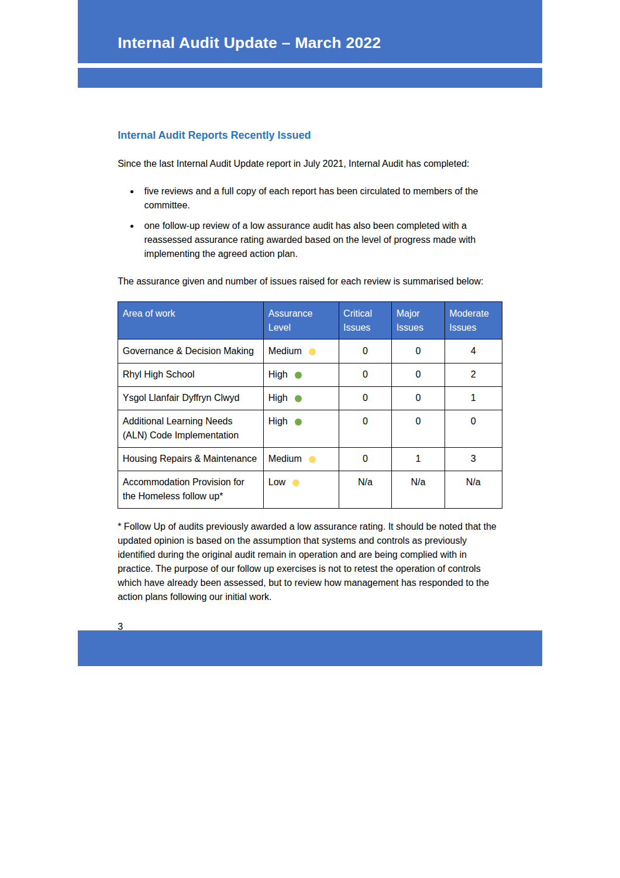Internal Audit Update – March 2022
Internal Audit Reports Recently Issued
Since the last Internal Audit Update report in July 2021, Internal Audit has completed:
five reviews and a full copy of each report has been circulated to members of the committee.
one follow-up review of a low assurance audit has also been completed with a reassessed assurance rating awarded based on the level of progress made with implementing the agreed action plan.
The assurance given and number of issues raised for each review is summarised below:
| Area of work | Assurance Level | Critical Issues | Major Issues | Moderate Issues |
| --- | --- | --- | --- | --- |
| Governance & Decision Making | Medium | 0 | 0 | 4 |
| Rhyl High School | High | 0 | 0 | 2 |
| Ysgol Llanfair Dyffryn Clwyd | High | 0 | 0 | 1 |
| Additional Learning Needs (ALN) Code Implementation | High | 0 | 0 | 0 |
| Housing Repairs & Maintenance | Medium | 0 | 1 | 3 |
| Accommodation Provision for the Homeless follow up* | Low | N/a | N/a | N/a |
* Follow Up of audits previously awarded a low assurance rating. It should be noted that the updated opinion is based on the assumption that systems and controls as previously identified during the original audit remain in operation and are being complied with in practice. The purpose of our follow up exercises is not to retest the operation of controls which have already been assessed, but to review how management has responded to the action plans following our initial work.
3